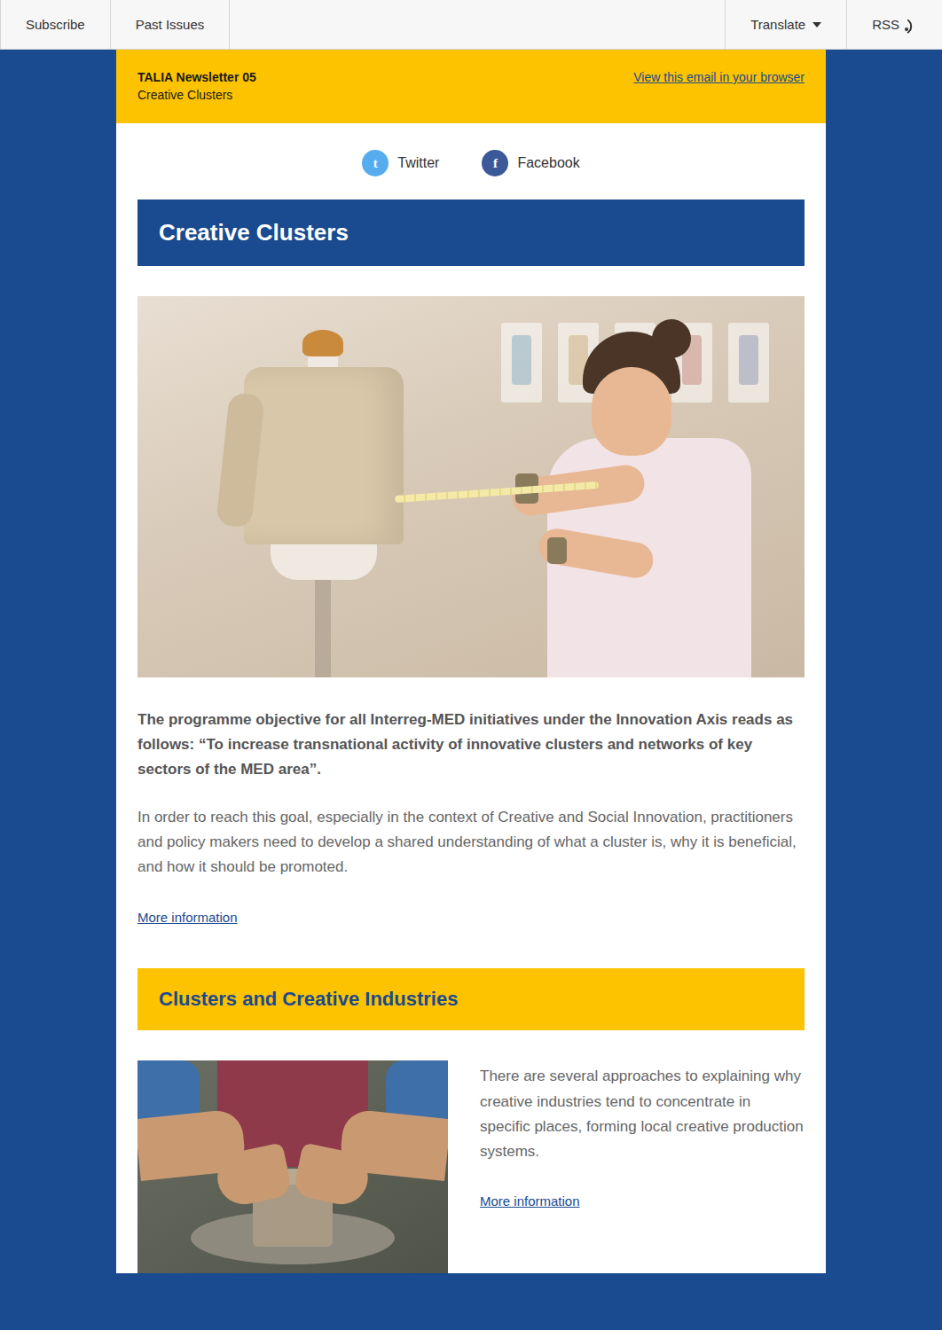Subscribe Past Issues
Translate RSS
TALIA Newsletter 05 Creative Clusters
View this email in your browser
t Twitter
f Facebook
Creative Clusters
The programme objective for all Interreg-MED initiatives under the Innovation Axis reads as follows: “To increase transnational activity of innovative clusters and networks of key sectors of the MED area”.
In order to reach this goal, especially in the context of Creative and Social Innovation, practitioners and policy makers need to develop a shared understanding of what a cluster is, why it is beneficial, and how it should be promoted.
More information
Clusters and Creative Industries
There are several approaches to explaining why creative industries tend to concentrate in specific places, forming local creative production systems.
More information